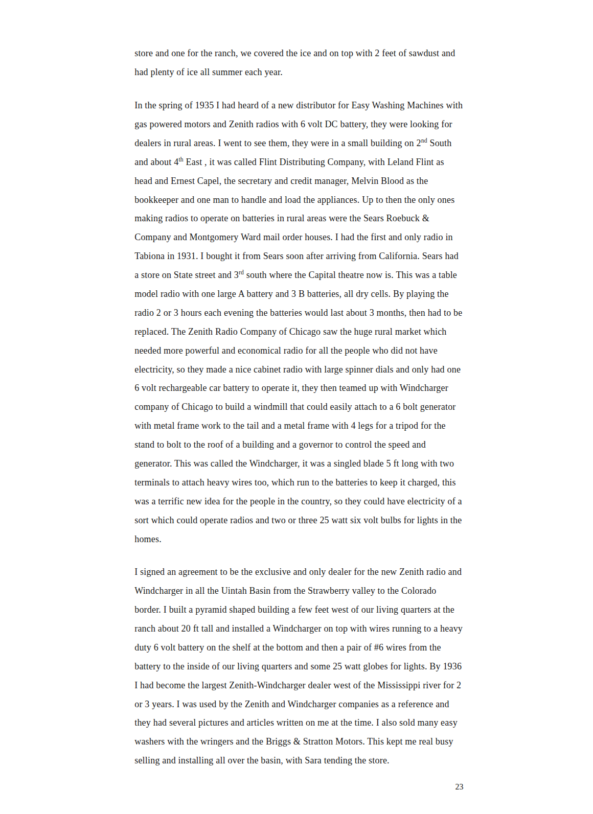store and one for the ranch, we covered the ice and on top with 2 feet of sawdust and had plenty of ice all summer each year.
In the spring of 1935 I had heard of a new distributor for Easy Washing Machines with gas powered motors and Zenith radios with 6 volt DC battery, they were looking for dealers in rural areas. I went to see them, they were in a small building on 2nd South and about 4th East , it was called Flint Distributing Company, with Leland Flint as head and Ernest Capel, the secretary and credit manager, Melvin Blood as the bookkeeper and one man to handle and load the appliances. Up to then the only ones making radios to operate on batteries in rural areas were the Sears Roebuck & Company and Montgomery Ward mail order houses. I had the first and only radio in Tabiona in 1931. I bought it from Sears soon after arriving from California. Sears had a store on State street and 3rd south where the Capital theatre now is. This was a table model radio with one large A battery and 3 B batteries, all dry cells. By playing the radio 2 or 3 hours each evening the batteries would last about 3 months, then had to be replaced. The Zenith Radio Company of Chicago saw the huge rural market which needed more powerful and economical radio for all the people who did not have electricity, so they made a nice cabinet radio with large spinner dials and only had one 6 volt rechargeable car battery to operate it, they then teamed up with Windcharger company of Chicago to build a windmill that could easily attach to a 6 bolt generator with metal frame work to the tail and a metal frame with 4 legs for a tripod for the stand to bolt to the roof of a building and a governor to control the speed and generator. This was called the Windcharger, it was a singled blade 5 ft long with two terminals to attach heavy wires too, which run to the batteries to keep it charged, this was a terrific new idea for the people in the country, so they could have electricity of a sort which could operate radios and two or three 25 watt six volt bulbs for lights in the homes.
I signed an agreement to be the exclusive and only dealer for the new Zenith radio and Windcharger in all the Uintah Basin from the Strawberry valley to the Colorado border. I built a pyramid shaped building a few feet west of our living quarters at the ranch about 20 ft tall and installed a Windcharger on top with wires running to a heavy duty 6 volt battery on the shelf at the bottom and then a pair of #6 wires from the battery to the inside of our living quarters and some 25 watt globes for lights. By 1936 I had become the largest Zenith-Windcharger dealer west of the Mississippi river for 2 or 3 years. I was used by the Zenith and Windcharger companies as a reference and they had several pictures and articles written on me at the time. I also sold many easy washers with the wringers and the Briggs & Stratton Motors. This kept me real busy selling and installing all over the basin, with Sara tending the store.
23